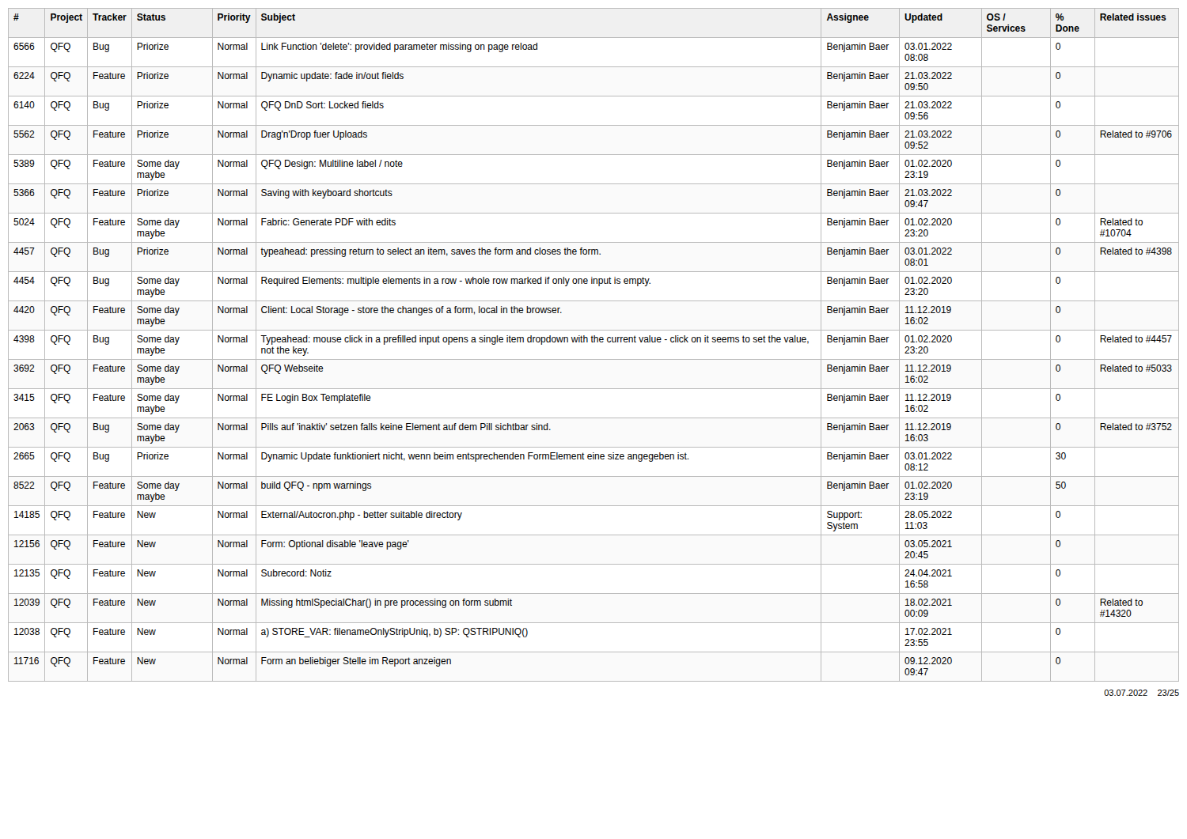| # | Project | Tracker | Status | Priority | Subject | Assignee | Updated | OS / Services | % Done | Related issues |
| --- | --- | --- | --- | --- | --- | --- | --- | --- | --- | --- |
| 6566 | QFQ | Bug | Priorize | Normal | Link Function 'delete': provided parameter missing on page reload | Benjamin Baer | 03.01.2022 08:08 | | 0 | |
| 6224 | QFQ | Feature | Priorize | Normal | Dynamic update: fade in/out fields | Benjamin Baer | 21.03.2022 09:50 | | 0 | |
| 6140 | QFQ | Bug | Priorize | Normal | QFQ DnD Sort: Locked fields | Benjamin Baer | 21.03.2022 09:56 | | 0 | |
| 5562 | QFQ | Feature | Priorize | Normal | Drag'n'Drop fuer Uploads | Benjamin Baer | 21.03.2022 09:52 | | 0 | Related to #9706 |
| 5389 | QFQ | Feature | Some day maybe | Normal | QFQ Design: Multiline label / note | Benjamin Baer | 01.02.2020 23:19 | | 0 | |
| 5366 | QFQ | Feature | Priorize | Normal | Saving with keyboard shortcuts | Benjamin Baer | 21.03.2022 09:47 | | 0 | |
| 5024 | QFQ | Feature | Some day maybe | Normal | Fabric: Generate PDF with edits | Benjamin Baer | 01.02.2020 23:20 | | 0 | Related to #10704 |
| 4457 | QFQ | Bug | Priorize | Normal | typeahead: pressing return to select an item, saves the form and closes the form. | Benjamin Baer | 03.01.2022 08:01 | | 0 | Related to #4398 |
| 4454 | QFQ | Bug | Some day maybe | Normal | Required Elements: multiple elements in a row - whole row marked if only one input is empty. | Benjamin Baer | 01.02.2020 23:20 | | 0 | |
| 4420 | QFQ | Feature | Some day maybe | Normal | Client: Local Storage - store the changes of a form, local in the browser. | Benjamin Baer | 11.12.2019 16:02 | | 0 | |
| 4398 | QFQ | Bug | Some day maybe | Normal | Typeahead: mouse click in a prefilled input opens a single item dropdown with the current value - click on it seems to set the value, not the key. | Benjamin Baer | 01.02.2020 23:20 | | 0 | Related to #4457 |
| 3692 | QFQ | Feature | Some day maybe | Normal | QFQ Webseite | Benjamin Baer | 11.12.2019 16:02 | | 0 | Related to #5033 |
| 3415 | QFQ | Feature | Some day maybe | Normal | FE Login Box Templatefile | Benjamin Baer | 11.12.2019 16:02 | | 0 | |
| 2063 | QFQ | Bug | Some day maybe | Normal | Pills auf 'inaktiv' setzen falls keine Element auf dem Pill sichtbar sind. | Benjamin Baer | 11.12.2019 16:03 | | 0 | Related to #3752 |
| 2665 | QFQ | Bug | Priorize | Normal | Dynamic Update funktioniert nicht, wenn beim entsprechenden FormElement eine size angegeben ist. | Benjamin Baer | 03.01.2022 08:12 | | 30 | |
| 8522 | QFQ | Feature | Some day maybe | Normal | build QFQ - npm warnings | Benjamin Baer | 01.02.2020 23:19 | | 50 | |
| 14185 | QFQ | Feature | New | Normal | External/Autocron.php - better suitable directory | Support: System | 28.05.2022 11:03 | | 0 | |
| 12156 | QFQ | Feature | New | Normal | Form: Optional disable 'leave page' | | 03.05.2021 20:45 | | 0 | |
| 12135 | QFQ | Feature | New | Normal | Subrecord: Notiz | | 24.04.2021 16:58 | | 0 | |
| 12039 | QFQ | Feature | New | Normal | Missing htmlSpecialChar() in pre processing on form submit | | 18.02.2021 00:09 | | 0 | Related to #14320 |
| 12038 | QFQ | Feature | New | Normal | a) STORE_VAR: filenameOnlyStripUniq, b) SP: QSTRIPUNIQ() | | 17.02.2021 23:55 | | 0 | |
| 11716 | QFQ | Feature | New | Normal | Form an beliebiger Stelle im Report anzeigen | | 09.12.2020 09:47 | | 0 | |
03.07.2022 23/25